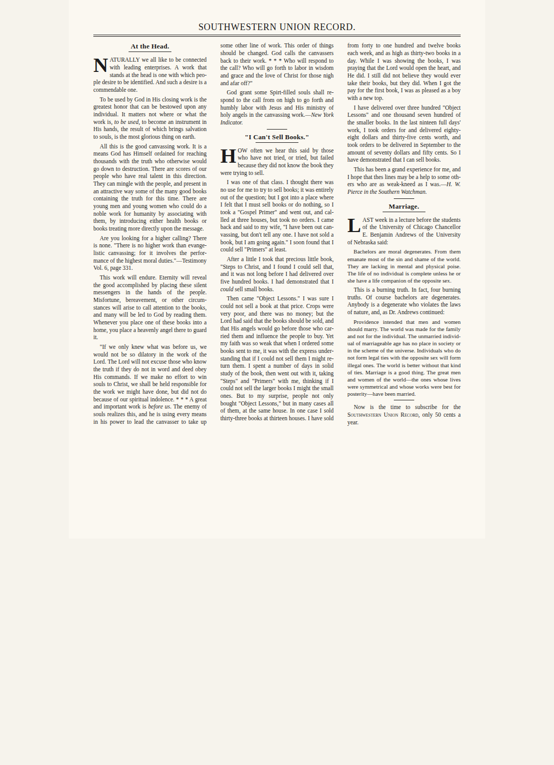SOUTHWESTERN UNION RECORD.
At the Head.
NATURALLY we all like to be connected with leading enterprises. A work that stands at the head is one with which people desire to be identified. And such a desire is a commendable one.
To be used by God in His closing work is the greatest honor that can be bestowed upon any individual. It matters not where or what the work is, to be used, to become an instrument in His hands, the result of which brings salvation to souls, is the most glorious thing on earth.
All this is the good canvassing work. It is a means God has Himself ordained for reaching thousands with the truth who otherwise would go down to destruction. There are scores of our people who have real talent in this direction. They can mingle with the people, and present in an attractive way some of the many good books containing the truth for this time. There are young men and young women who could do a noble work for humanity by associating with them, by introducing either health books or books treating more directly upon the message.
Are you looking for a higher calling? There is none. "There is no higher work than evangelistic canvassing; for it involves the performance of the highest moral duties."—Testimony Vol. 6, page 331.
This work will endure. Eternity will reveal the good accomplished by placing these silent messengers in the hands of the people. Misfortune, bereavement, or other circumstances will arise to call attention to the books, and many will be led to God by reading them. Whenever you place one of these books into a home, you place a heavenly angel there to guard it.
"If we only knew what was before us, we would not be so dilatory in the work of the Lord. The Lord will not excuse those who know the truth if they do not in word and deed obey His commands. If we make no effort to win souls to Christ, we shall be held responsible for the work we might have done, but did not do because of our spiritual indolence. * * * A great and important work is before us. The enemy of souls realizes this, and he is using every means in his power to lead the canvasser to take up some other line of work. This order of things should be changed. God calls the canvassers back to their work. * * * Who will respond to the call? Who will go forth to labor in wisdom and grace and the love of Christ for those nigh and afar off?"
God grant some Spirt-filled souls shall respond to the call from on high to go forth and humbly labor with Jesus and His ministry of holy angels in the canvassing work.—New York Indicator.
"I Can't Sell Books."
HOW often we hear this said by those who have not tried, or tried, but failed because they did not know the book they were trying to sell.
I was one of that class. I thought there was no use for me to try to sell books; it was entirely out of the question; but I got into a place where I felt that I must sell books or do nothing, so I took a "Gospel Primer" and went out, and callled at three houses, but took no orders. I came back and said to my wife, "I have been out canvassing, but don't tell any one. I have not sold a book, but I am going again." I soon found that I could sell "Primers" at least.
After a little I took that precious little book, "Steps to Christ, and I found I could sell that, and it was not long before I had delivered over five hundred books. I had demonstrated that I could sell small books.
Then came "Object Lessons." I was sure I could not sell a book at that price. Crops were very poor, and there was no money; but the Lord had said that the books should be sold, and that His angels would go before those who carried them and influence the people to buy. Yet my faith was so weak that when I ordered some books sent to me, it was with the express understanding that if I could not sell them I might return them. I spent a number of days in solid study of the book, then went out with it, taking "Steps" and "Primers" with me, thinking if I could not sell the larger books I might the small ones. But to my surprise, people not only bought "Object Lessons," but in many cases all of them, at the same house. In one case I sold thirty-three books at thirteen houses. I have sold from forty to one hundred and twelve books each week, and as high as thirty-two books in a day. While I was showing the books, I was praying that the Lord would open the heart, and He did. I still did not believe they would ever take their books, but they did. When I got the pay for the first book, I was as pleased as a boy with a new top.
I have delivered over three hundred "Object Lessons" and one thousand seven hundred of the smaller books. In the last ninteen full days' work, I took orders for and delivered eighty-eight dollars and thirty-five cents worth, and took orders to be delivered in September to the amount of seventy dollars and fifty cents. So I have demonstrated that I can sell books.
This has been a grand experience for me, and I hope that thes lines may be a help to some others who are as weak-kneed as I was.—H. W. Pierce in the Southern Watchman.
Marriage.
LAST week in a lecture before the students of the University of Chicago Chancellor E. Benjamin Andrews of the University of Nebraska said:
Bachelors are moral degenerates. From them emanate most of the sin and shame of the world. They are lacking in mental and physical poise. The life of no individual is complete unless he or she have a life companion of the opposite sex.
This is a burning truth. In fact, four burning truths. Of course bachelors are degenerates. Anybody is a degenerate who violates the laws of nature, and, as Dr. Andrews continued:
Providence intended that men and women should marry. The world was made for the family and not for the individual. The unmarried individual of marriageable age has no place in society or in the scheme of the universe. Individuals who do not form legal ties with the opposite sex will form illegal ones. The world is better without that kind of ties. Marriage is a good thing. The great men and women of the world—the ones whose lives were symmetrical and whose works were best for posterity—have been married.
Now is the time to subscribe for the Southwestern Union Record, only 50 cents a year.